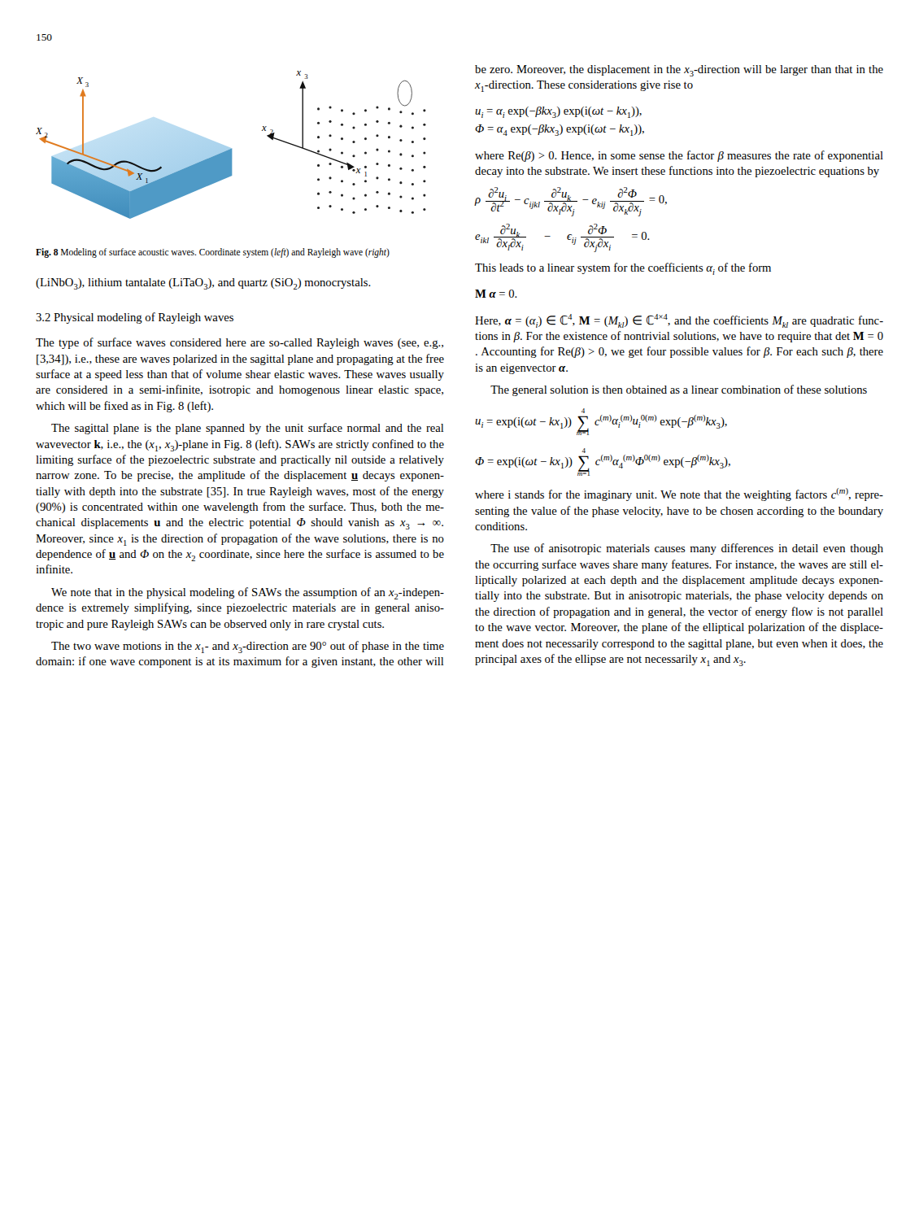150
Fig. 8 Modeling of surface acoustic waves. Coordinate system (left) and Rayleigh wave (right)
(LiNbO3), lithium tantalate (LiTaO3), and quartz (SiO2) monocrystals.
3.2 Physical modeling of Rayleigh waves
The type of surface waves considered here are so-called Rayleigh waves (see, e.g., [3,34]), i.e., these are waves polarized in the sagittal plane and propagating at the free surface at a speed less than that of volume shear elastic waves. These waves usually are considered in a semi-infinite, isotropic and homogenous linear elastic space, which will be fixed as in Fig. 8 (left).
The sagittal plane is the plane spanned by the unit surface normal and the real wavevector k, i.e., the (x1, x3)-plane in Fig. 8 (left). SAWs are strictly confined to the limiting surface of the piezoelectric substrate and practically nil outside a relatively narrow zone. To be precise, the amplitude of the displacement u decays exponentially with depth into the substrate [35]. In true Rayleigh waves, most of the energy (90%) is concentrated within one wavelength from the surface. Thus, both the mechanical displacements u and the electric potential Φ should vanish as x3 → ∞. Moreover, since x1 is the direction of propagation of the wave solutions, there is no dependence of u and Φ on the x2 coordinate, since here the surface is assumed to be infinite.
We note that in the physical modeling of SAWs the assumption of an x2-independence is extremely simplifying, since piezoelectric materials are in general anisotropic and pure Rayleigh SAWs can be observed only in rare crystal cuts.
The two wave motions in the x1- and x3-direction are 90° out of phase in the time domain: if one wave component is at its maximum for a given instant, the other will be zero. Moreover, the displacement in the x3-direction will be larger than that in the x1-direction. These considerations give rise to
ui = αi exp(−βkx3) exp(i(ωt − kx1)),
Φ = α4 exp(−βkx3) exp(i(ωt − kx1)),
where Re(β) > 0. Hence, in some sense the factor β measures the rate of exponential decay into the substrate. We insert these functions into the piezoelectric equations by
ρ ∂2ui∂t2 − cijkl ∂2uk∂xl∂xj − ekij ∂2Φ∂xk∂xj = 0,
eikl ∂2uk∂xl∂xi − ϵij ∂2Φ∂xj∂xi = 0.
This leads to a linear system for the coefficients αi of the form
M α = 0.
Here, α = (αi) ∈ ℂ4, M = (Mkl) ∈ ℂ4×4, and the coefficients Mkl are quadratic functions in β. For the existence of nontrivial solutions, we have to require that det M = 0 . Accounting for Re(β) > 0, we get four possible values for β. For each such β, there is an eigenvector α.
The general solution is then obtained as a linear combination of these solutions
ui = exp(i(ωt − kx1)) 4∑m=1 c(m)αi(m)ui0(m) exp(−β(m)kx3),
Φ = exp(i(ωt − kx1)) 4∑m=1 c(m)α4(m)Φ0(m) exp(−β(m)kx3),
where i stands for the imaginary unit. We note that the weighting factors c(m), representing the value of the phase velocity, have to be chosen according to the boundary conditions.
The use of anisotropic materials causes many differences in detail even though the occurring surface waves share many features. For instance, the waves are still elliptically polarized at each depth and the displacement amplitude decays exponentially into the substrate. But in anisotropic materials, the phase velocity depends on the direction of propagation and in general, the vector of energy flow is not parallel to the wave vector. Moreover, the plane of the elliptical polarization of the displacement does not necessarily correspond to the sagittal plane, but even when it does, the principal axes of the ellipse are not necessarily x1 and x3.